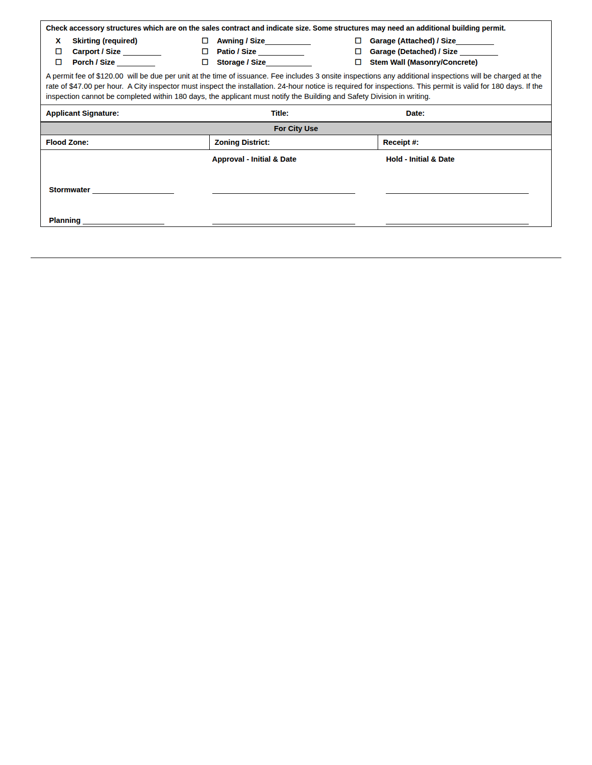Check accessory structures which are on the sales contract and indicate size. Some structures may need an additional building permit.
| X | Skirting (required) | ☐ | Awning / Size | ☐ | Garage (Attached) / Size |
| ☐ | Carport / Size | ☐ | Patio / Size | ☐ | Garage (Detached) / Size |
| ☐ | Porch / Size | ☐ | Storage / Size | ☐ | Stem Wall (Masonry/Concrete) |
A permit fee of $120.00 will be due per unit at the time of issuance. Fee includes 3 onsite inspections any additional inspections will be charged at the rate of $47.00 per hour. A City inspector must inspect the installation. 24-hour notice is required for inspections. This permit is valid for 180 days. If the inspection cannot be completed within 180 days, the applicant must notify the Building and Safety Division in writing.
Applicant Signature:
Title:
Date:
For City Use
| Flood Zone: | Zoning District: | Receipt #: |
| | Approval - Initial & Date | Hold - Initial & Date |
| Stormwater | | |
| Planning | | |